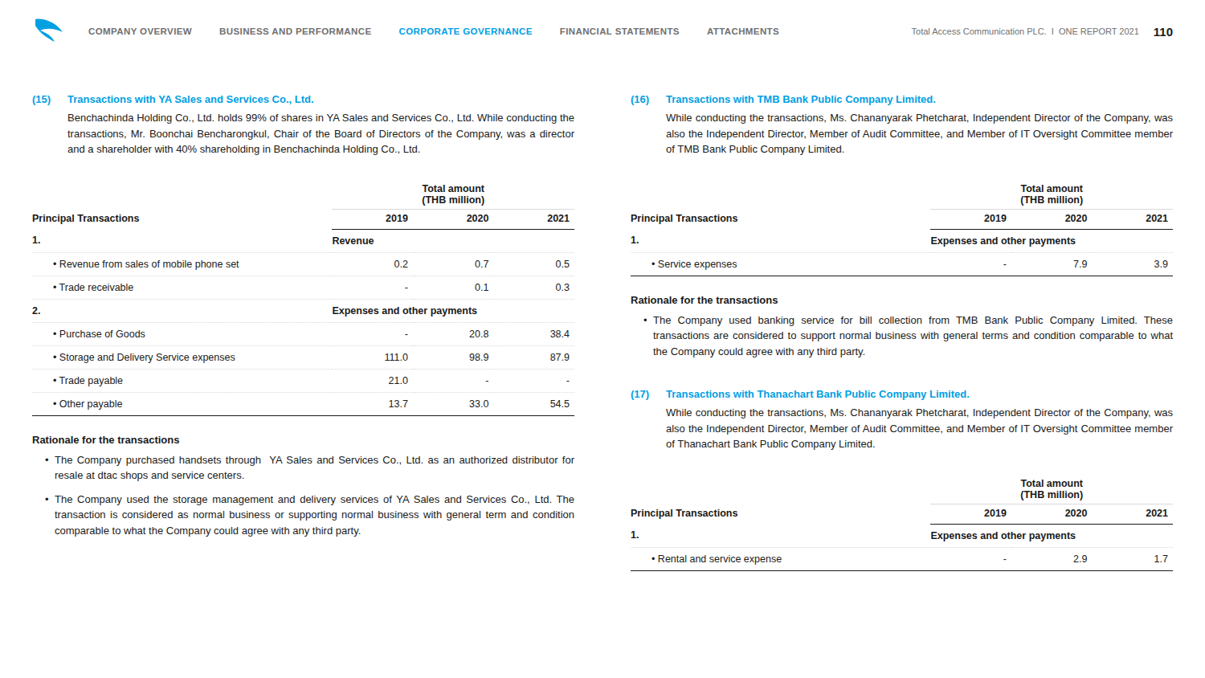COMPANY OVERVIEW BUSINESS AND PERFORMANCE CORPORATE GOVERNANCE FINANCIAL STATEMENTS ATTACHMENTS
Total Access Communication PLC. I ONE REPORT 2021 110
(15) Transactions with YA Sales and Services Co., Ltd.
Benchachinda Holding Co., Ltd. holds 99% of shares in YA Sales and Services Co., Ltd. While conducting the transactions, Mr. Boonchai Bencharongkul, Chair of the Board of Directors of the Company, was a director and a shareholder with 40% shareholding in Benchachinda Holding Co., Ltd.
| Principal Transactions | Total amount (THB million) |
| --- | --- |
| 2019 | 2020 | 2021 |
| 1. | Revenue |
| • Revenue from sales of mobile phone set | 0.2 | 0.7 | 0.5 |
| • Trade receivable | - | 0.1 | 0.3 |
| 2. | Expenses and other payments |
| • Purchase of Goods | - | 20.8 | 38.4 |
| • Storage and Delivery Service expenses | 111.0 | 98.9 | 87.9 |
| • Trade payable | 21.0 | - | - |
| • Other payable | 13.7 | 33.0 | 54.5 |
Rationale for the transactions
The Company purchased handsets through YA Sales and Services Co., Ltd. as an authorized distributor for resale at dtac shops and service centers.
The Company used the storage management and delivery services of YA Sales and Services Co., Ltd. The transaction is considered as normal business or supporting normal business with general term and condition comparable to what the Company could agree with any third party.
(16) Transactions with TMB Bank Public Company Limited.
While conducting the transactions, Ms. Chananyarak Phetcharat, Independent Director of the Company, was also the Independent Director, Member of Audit Committee, and Member of IT Oversight Committee member of TMB Bank Public Company Limited.
| Principal Transactions | Total amount (THB million) |
| --- | --- |
| 2019 | 2020 | 2021 |
| 1. | Expenses and other payments |
| • Service expenses | - | 7.9 | 3.9 |
Rationale for the transactions
The Company used banking service for bill collection from TMB Bank Public Company Limited. These transactions are considered to support normal business with general terms and condition comparable to what the Company could agree with any third party.
(17) Transactions with Thanachart Bank Public Company Limited.
While conducting the transactions, Ms. Chananyarak Phetcharat, Independent Director of the Company, was also the Independent Director, Member of Audit Committee, and Member of IT Oversight Committee member of Thanachart Bank Public Company Limited.
| Principal Transactions | Total amount (THB million) |
| --- | --- |
| 2019 | 2020 | 2021 |
| 1. | Expenses and other payments |
| • Rental and service expense | - | 2.9 | 1.7 |